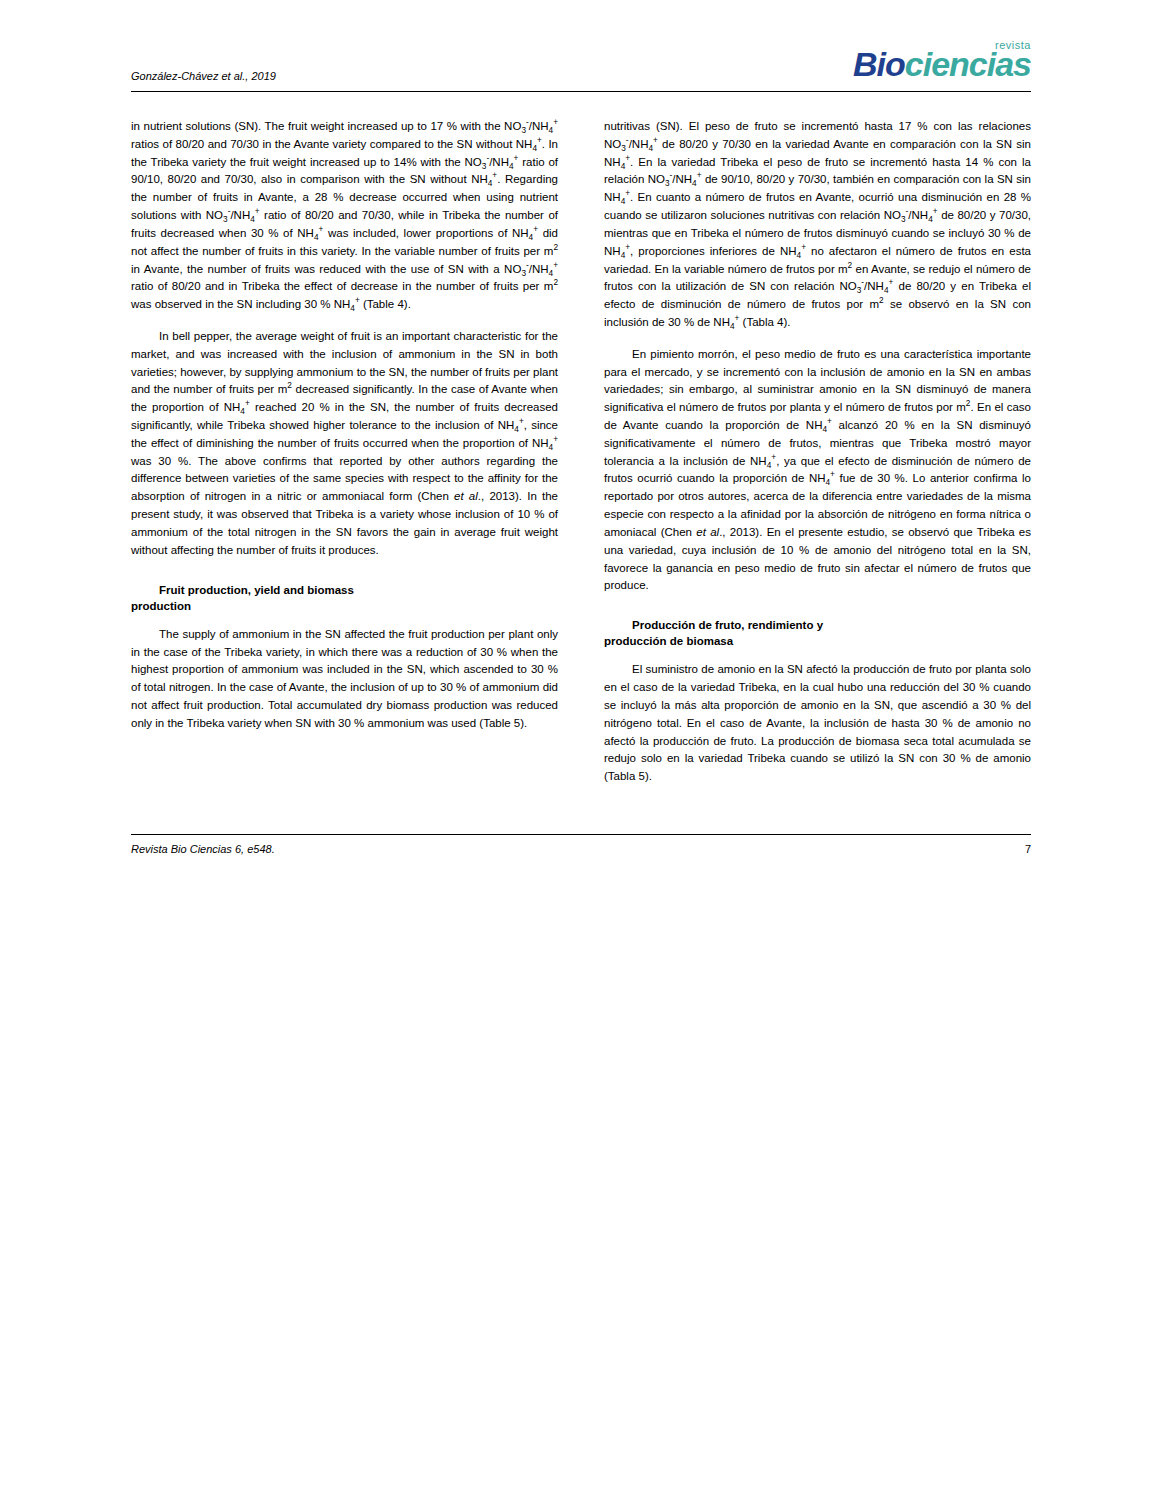González-Chávez et al., 2019
revista
Bio ciencias
in nutrient solutions (SN). The fruit weight increased up to 17 % with the NO3-/NH4+ ratios of 80/20 and 70/30 in the Avante variety compared to the SN without NH4+. In the Tribeka variety the fruit weight increased up to 14% with the NO3-/NH4+ ratio of 90/10, 80/20 and 70/30, also in comparison with the SN without NH4+. Regarding the number of fruits in Avante, a 28 % decrease occurred when using nutrient solutions with NO3-/NH4+ ratio of 80/20 and 70/30, while in Tribeka the number of fruits decreased when 30 % of NH4+ was included, lower proportions of NH4+ did not affect the number of fruits in this variety. In the variable number of fruits per m2 in Avante, the number of fruits was reduced with the use of SN with a NO3-/NH4+ ratio of 80/20 and in Tribeka the effect of decrease in the number of fruits per m2 was observed in the SN including 30 % NH4+ (Table 4).
In bell pepper, the average weight of fruit is an important characteristic for the market, and was increased with the inclusion of ammonium in the SN in both varieties; however, by supplying ammonium to the SN, the number of fruits per plant and the number of fruits per m2 decreased significantly. In the case of Avante when the proportion of NH4+ reached 20 % in the SN, the number of fruits decreased significantly, while Tribeka showed higher tolerance to the inclusion of NH4+, since the effect of diminishing the number of fruits occurred when the proportion of NH4+ was 30 %. The above confirms that reported by other authors regarding the difference between varieties of the same species with respect to the affinity for the absorption of nitrogen in a nitric or ammoniacal form (Chen et al., 2013). In the present study, it was observed that Tribeka is a variety whose inclusion of 10 % of ammonium of the total nitrogen in the SN favors the gain in average fruit weight without affecting the number of fruits it produces.
Fruit production, yield and biomass
production
The supply of ammonium in the SN affected the fruit production per plant only in the case of the Tribeka variety, in which there was a reduction of 30 % when the highest proportion of ammonium was included in the SN, which ascended to 30 % of total nitrogen. In the case of Avante, the inclusion of up to 30 % of ammonium did not affect fruit production. Total accumulated dry biomass production was reduced only in the Tribeka variety when SN with 30 % ammonium was used (Table 5).
nutritivas (SN). El peso de fruto se incrementó hasta 17 % con las relaciones NO3-/NH4+ de 80/20 y 70/30 en la variedad Avante en comparación con la SN sin NH4+. En la variedad Tribeka el peso de fruto se incrementó hasta 14 % con la relación NO3-/NH4+ de 90/10, 80/20 y 70/30, también en comparación con la SN sin NH4+. En cuanto a número de frutos en Avante, ocurrió una disminución en 28 % cuando se utilizaron soluciones nutritivas con relación NO3-/NH4+ de 80/20 y 70/30, mientras que en Tribeka el número de frutos disminuyó cuando se incluyó 30 % de NH4+, proporciones inferiores de NH4+ no afectaron el número de frutos en esta variedad. En la variable número de frutos por m2 en Avante, se redujo el número de frutos con la utilización de SN con relación NO3-/NH4+ de 80/20 y en Tribeka el efecto de disminución de número de frutos por m2 se observó en la SN con inclusión de 30 % de NH4+ (Tabla 4).
En pimiento morrón, el peso medio de fruto es una característica importante para el mercado, y se incrementó con la inclusión de amonio en la SN en ambas variedades; sin embargo, al suministrar amonio en la SN disminuyó de manera significativa el número de frutos por planta y el número de frutos por m2. En el caso de Avante cuando la proporción de NH4+ alcanzó 20 % en la SN disminuyó significativamente el número de frutos, mientras que Tribeka mostró mayor tolerancia a la inclusión de NH4+, ya que el efecto de disminución de número de frutos ocurrió cuando la proporción de NH4+ fue de 30 %. Lo anterior confirma lo reportado por otros autores, acerca de la diferencia entre variedades de la misma especie con respecto a la afinidad por la absorción de nitrógeno en forma nítrica o amoniacal (Chen et al., 2013). En el presente estudio, se observó que Tribeka es una variedad, cuya inclusión de 10 % de amonio del nitrógeno total en la SN, favorece la ganancia en peso medio de fruto sin afectar el número de frutos que produce.
Producción de fruto, rendimiento y
producción de biomasa
El suministro de amonio en la SN afectó la producción de fruto por planta solo en el caso de la variedad Tribeka, en la cual hubo una reducción del 30 % cuando se incluyó la más alta proporción de amonio en la SN, que ascendió a 30 % del nitrógeno total. En el caso de Avante, la inclusión de hasta 30 % de amonio no afectó la producción de fruto. La producción de biomasa seca total acumulada se redujo solo en la variedad Tribeka cuando se utilizó la SN con 30 % de amonio (Tabla 5).
Revista Bio Ciencias 6, e548.
7